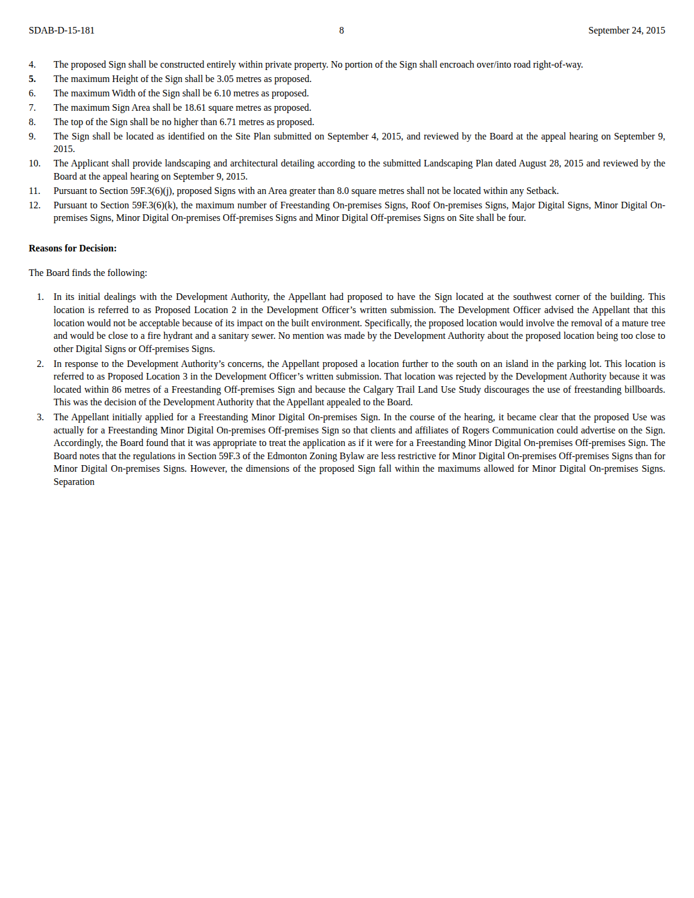SDAB-D-15-181 8 September 24, 2015
4. The proposed Sign shall be constructed entirely within private property. No portion of the Sign shall encroach over/into road right-of-way.
5. The maximum Height of the Sign shall be 3.05 metres as proposed.
6. The maximum Width of the Sign shall be 6.10 metres as proposed.
7. The maximum Sign Area shall be 18.61 square metres as proposed.
8. The top of the Sign shall be no higher than 6.71 metres as proposed.
9. The Sign shall be located as identified on the Site Plan submitted on September 4, 2015, and reviewed by the Board at the appeal hearing on September 9, 2015.
10. The Applicant shall provide landscaping and architectural detailing according to the submitted Landscaping Plan dated August 28, 2015 and reviewed by the Board at the appeal hearing on September 9, 2015.
11. Pursuant to Section 59F.3(6)(j), proposed Signs with an Area greater than 8.0 square metres shall not be located within any Setback.
12. Pursuant to Section 59F.3(6)(k), the maximum number of Freestanding On-premises Signs, Roof On-premises Signs, Major Digital Signs, Minor Digital On-premises Signs, Minor Digital On-premises Off-premises Signs and Minor Digital Off-premises Signs on Site shall be four.
Reasons for Decision:
The Board finds the following:
1. In its initial dealings with the Development Authority, the Appellant had proposed to have the Sign located at the southwest corner of the building. This location is referred to as Proposed Location 2 in the Development Officer’s written submission. The Development Officer advised the Appellant that this location would not be acceptable because of its impact on the built environment. Specifically, the proposed location would involve the removal of a mature tree and would be close to a fire hydrant and a sanitary sewer. No mention was made by the Development Authority about the proposed location being too close to other Digital Signs or Off-premises Signs.
2. In response to the Development Authority’s concerns, the Appellant proposed a location further to the south on an island in the parking lot. This location is referred to as Proposed Location 3 in the Development Officer’s written submission. That location was rejected by the Development Authority because it was located within 86 metres of a Freestanding Off-premises Sign and because the Calgary Trail Land Use Study discourages the use of freestanding billboards. This was the decision of the Development Authority that the Appellant appealed to the Board.
3. The Appellant initially applied for a Freestanding Minor Digital On-premises Sign. In the course of the hearing, it became clear that the proposed Use was actually for a Freestanding Minor Digital On-premises Off-premises Sign so that clients and affiliates of Rogers Communication could advertise on the Sign. Accordingly, the Board found that it was appropriate to treat the application as if it were for a Freestanding Minor Digital On-premises Off-premises Sign. The Board notes that the regulations in Section 59F.3 of the Edmonton Zoning Bylaw are less restrictive for Minor Digital On-premises Off-premises Signs than for Minor Digital On-premises Signs. However, the dimensions of the proposed Sign fall within the maximums allowed for Minor Digital On-premises Signs. Separation